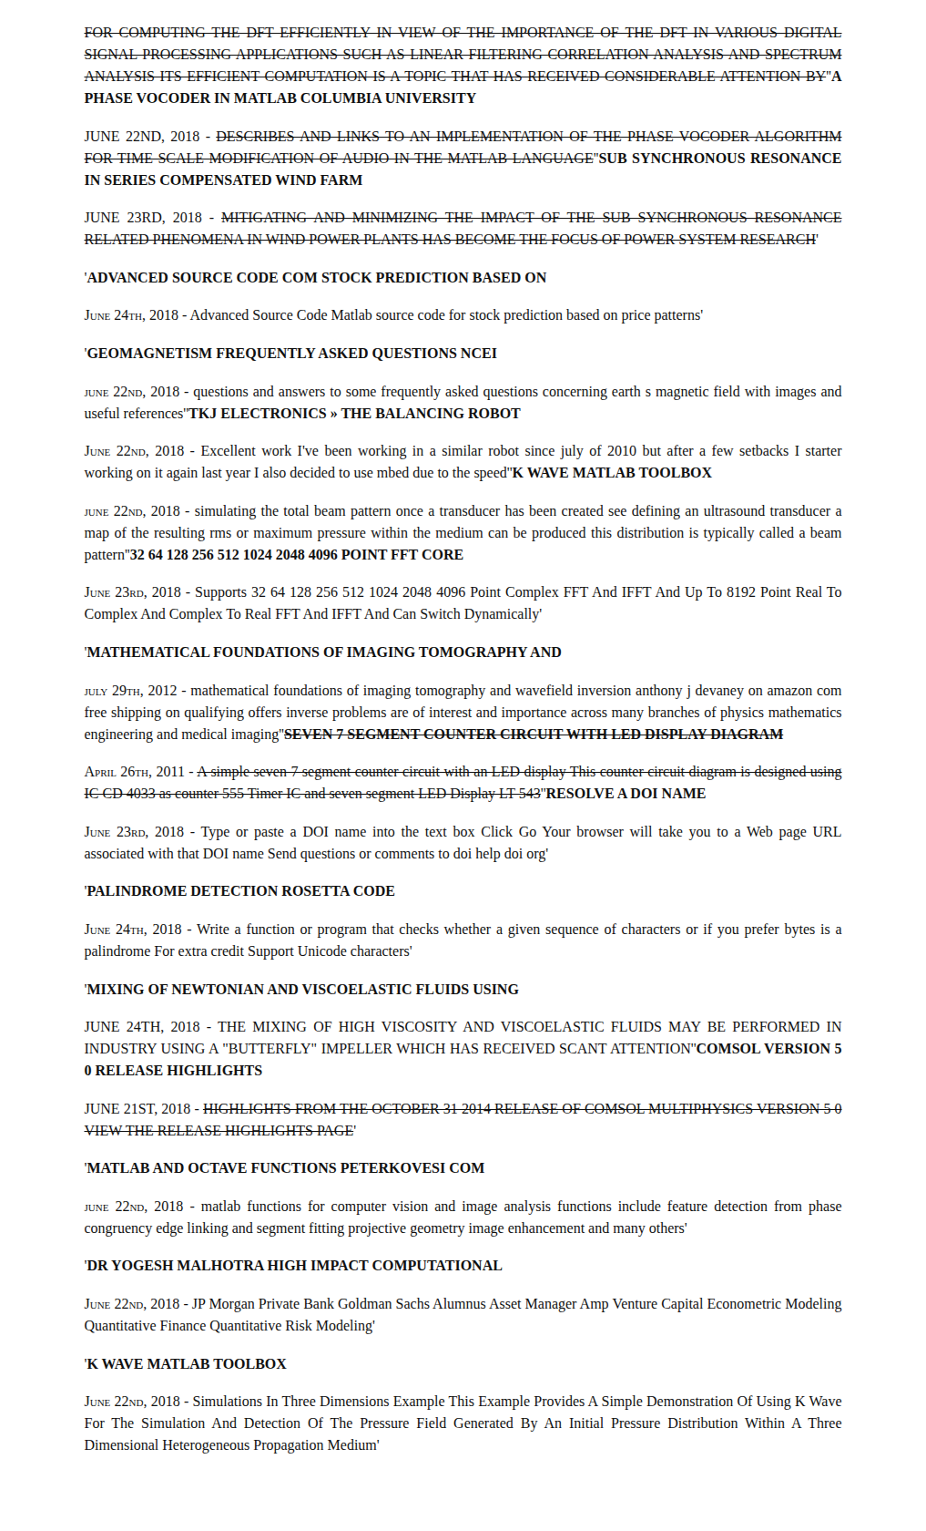FOR COMPUTING THE DFT EFFICIENTLY IN VIEW OF THE IMPORTANCE OF THE DFT IN VARIOUS DIGITAL SIGNAL PROCESSING APPLICATIONS SUCH AS LINEAR FILTERING CORRELATION ANALYSIS AND SPECTRUM ANALYSIS ITS EFFICIENT COMPUTATION IS A TOPIC THAT HAS RECEIVED CONSIDERABLE ATTENTION BY''A PHASE VOCODER IN MATLAB COLUMBIA UNIVERSITY
JUNE 22ND, 2018 - DESCRIBES AND LINKS TO AN IMPLEMENTATION OF THE PHASE VOCODER ALGORITHM FOR TIME SCALE MODIFICATION OF AUDIO IN THE MATLAB LANGUAGE''SUB SYNCHRONOUS RESONANCE IN SERIES COMPENSATED WIND FARM
JUNE 23RD, 2018 - MITIGATING AND MINIMIZING THE IMPACT OF THE SUB SYNCHRONOUS RESONANCE RELATED PHENOMENA IN WIND POWER PLANTS HAS BECOME THE FOCUS OF POWER SYSTEM RESEARCH'
'Advanced Source Code Com Stock Prediction Based on
June 24th, 2018 - Advanced Source Code Matlab source code for stock prediction based on price patterns'
'geomagnetism frequently asked questions ncei
june 22nd, 2018 - questions and answers to some frequently asked questions concerning earth s magnetic field with images and useful references''TKJ Electronics » The Balancing Robot
June 22nd, 2018 - Excellent work I've been working in a similar robot since july of 2010 but after a few setbacks I starter working on it again last year I also decided to use mbed due to the speed''k wave matlab toolbox
june 22nd, 2018 - simulating the total beam pattern once a transducer has been created see defining an ultrasound transducer a map of the resulting rms or maximum pressure within the medium can be produced this distribution is typically called a beam pattern''32 64 128 256 512 1024 2048 4096 Point FFT Core
June 23rd, 2018 - Supports 32 64 128 256 512 1024 2048 4096 Point Complex FFT And IFFT And Up To 8192 Point Real To Complex And Complex To Real FFT And IFFT And Can Switch Dynamically'
'mathematical foundations of imaging tomography and
july 29th, 2012 - mathematical foundations of imaging tomography and wavefield inversion anthony j devaney on amazon com free shipping on qualifying offers inverse problems are of interest and importance across many branches of physics mathematics engineering and medical imaging''Seven 7 Segment Counter Circuit with LED Display Diagram
April 26th, 2011 - A simple seven 7 segment counter circuit with an LED display This counter circuit diagram is designed using IC CD 4033 as counter 555 Timer IC and seven segment LED Display LT 543''Resolve a DOI Name
June 23rd, 2018 - Type or paste a DOI name into the text box Click Go Your browser will take you to a Web page URL associated with that DOI name Send questions or comments to doi help doi org'
'Palindrome detection Rosetta Code
June 24th, 2018 - Write a function or program that checks whether a given sequence of characters or if you prefer bytes is a palindrome For extra credit Support Unicode characters'
'MIXING OF NEWTONIAN AND VISCOELASTIC FLUIDS USING
JUNE 24TH, 2018 - THE MIXING OF HIGH VISCOSITY AND VISCOELASTIC FLUIDS MAY BE PERFORMED IN INDUSTRY USING A "BUTTERFLY" IMPELLER WHICH HAS RECEIVED SCANT ATTENTION''COMSOL VERSION 5 0 RELEASE HIGHLIGHTS
JUNE 21ST, 2018 - HIGHLIGHTS FROM THE OCTOBER 31 2014 RELEASE OF COMSOL MULTIPHYSICS VERSION 5 0 VIEW THE RELEASE HIGHLIGHTS PAGE'
'matlab and octave functions peterkovesi com
june 22nd, 2018 - matlab functions for computer vision and image analysis functions include feature detection from phase congruency edge linking and segment fitting projective geometry image enhancement and many others'
'Dr Yogesh Malhotra High Impact Computational
June 22nd, 2018 - JP Morgan Private Bank Goldman Sachs Alumnus Asset Manager Amp Venture Capital Econometric Modeling Quantitative Finance Quantitative Risk Modeling'
'k Wave MATLAB Toolbox
June 22nd, 2018 - Simulations In Three Dimensions Example This Example Provides A Simple Demonstration Of Using K Wave For The Simulation And Detection Of The Pressure Field Generated By An Initial Pressure Distribution Within A Three Dimensional Heterogeneous Propagation Medium'